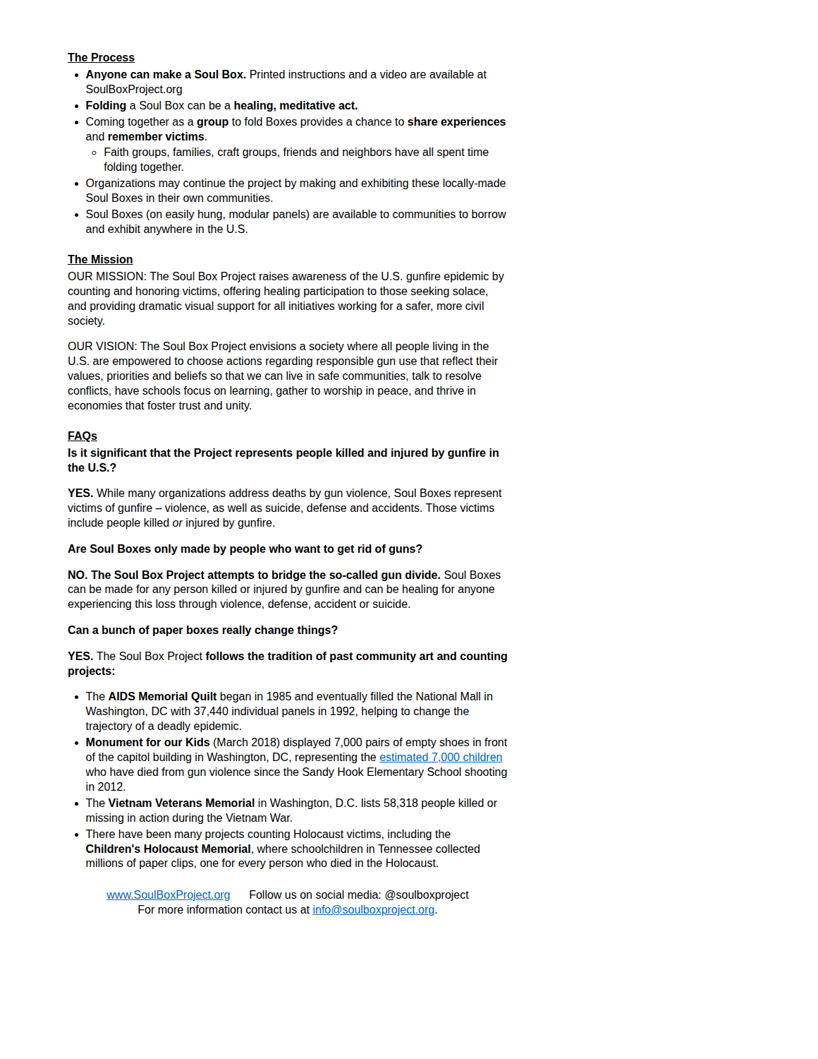The Process
Anyone can make a Soul Box. Printed instructions and a video are available at SoulBoxProject.org
Folding a Soul Box can be a healing, meditative act.
Coming together as a group to fold Boxes provides a chance to share experiences and remember victims.
Faith groups, families, craft groups, friends and neighbors have all spent time folding together.
Organizations may continue the project by making and exhibiting these locally-made Soul Boxes in their own communities.
Soul Boxes (on easily hung, modular panels) are available to communities to borrow and exhibit anywhere in the U.S.
The Mission
OUR MISSION: The Soul Box Project raises awareness of the U.S. gunfire epidemic by counting and honoring victims, offering healing participation to those seeking solace, and providing dramatic visual support for all initiatives working for a safer, more civil society.
OUR VISION: The Soul Box Project envisions a society where all people living in the U.S. are empowered to choose actions regarding responsible gun use that reflect their values, priorities and beliefs so that we can live in safe communities, talk to resolve conflicts, have schools focus on learning, gather to worship in peace, and thrive in economies that foster trust and unity.
FAQs
Is it significant that the Project represents people killed and injured by gunfire in the U.S.?
YES. While many organizations address deaths by gun violence, Soul Boxes represent victims of gunfire – violence, as well as suicide, defense and accidents. Those victims include people killed or injured by gunfire.
Are Soul Boxes only made by people who want to get rid of guns?
NO. The Soul Box Project attempts to bridge the so-called gun divide. Soul Boxes can be made for any person killed or injured by gunfire and can be healing for anyone experiencing this loss through violence, defense, accident or suicide.
Can a bunch of paper boxes really change things?
YES. The Soul Box Project follows the tradition of past community art and counting projects:
The AIDS Memorial Quilt began in 1985 and eventually filled the National Mall in Washington, DC with 37,440 individual panels in 1992, helping to change the trajectory of a deadly epidemic.
Monument for our Kids (March 2018) displayed 7,000 pairs of empty shoes in front of the capitol building in Washington, DC, representing the estimated 7,000 children who have died from gun violence since the Sandy Hook Elementary School shooting in 2012.
The Vietnam Veterans Memorial in Washington, D.C. lists 58,318 people killed or missing in action during the Vietnam War.
There have been many projects counting Holocaust victims, including the Children's Holocaust Memorial, where schoolchildren in Tennessee collected millions of paper clips, one for every person who died in the Holocaust.
www.SoulBoxProject.org Follow us on social media: @soulboxproject
For more information contact us at info@soulboxproject.org.